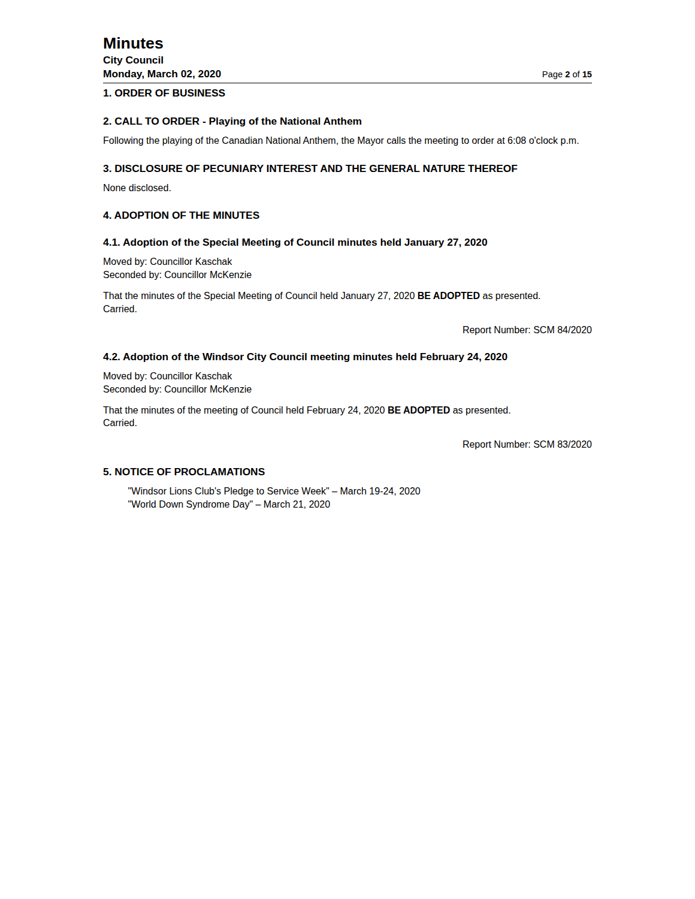Minutes
City Council
Monday, March 02, 2020 Page 2 of 15
1. ORDER OF BUSINESS
2. CALL TO ORDER - Playing of the National Anthem
Following the playing of the Canadian National Anthem, the Mayor calls the meeting to order at 6:08 o'clock p.m.
3. DISCLOSURE OF PECUNIARY INTEREST AND THE GENERAL NATURE THEREOF
None disclosed.
4. ADOPTION OF THE MINUTES
4.1. Adoption of the Special Meeting of Council minutes held January 27, 2020
Moved by: Councillor Kaschak
Seconded by: Councillor McKenzie
That the minutes of the Special Meeting of Council held January 27, 2020 BE ADOPTED as presented.
Carried.
Report Number: SCM 84/2020
4.2. Adoption of the Windsor City Council meeting minutes held February 24, 2020
Moved by: Councillor Kaschak
Seconded by: Councillor McKenzie
That the minutes of the meeting of Council held February 24, 2020 BE ADOPTED as presented.
Carried.
Report Number: SCM 83/2020
5. NOTICE OF PROCLAMATIONS
"Windsor Lions Club's Pledge to Service Week" – March 19-24, 2020
"World Down Syndrome Day" – March 21, 2020